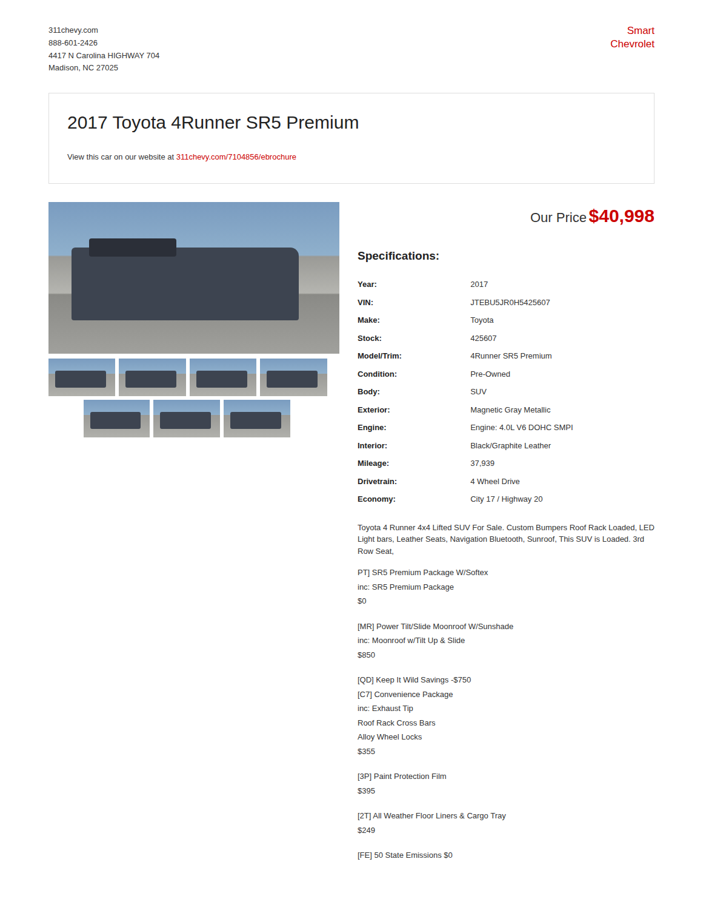311chevy.com
888-601-2426
4417 N Carolina HIGHWAY 704
Madison, NC 27025
Smart
Chevrolet
2017 Toyota 4Runner SR5 Premium
View this car on our website at 311chevy.com/7104856/ebrochure
Our Price $40,998
Specifications:
| Year: | 2017 |
| VIN: | JTEBU5JR0H5425607 |
| Make: | Toyota |
| Stock: | 425607 |
| Model/Trim: | 4Runner SR5 Premium |
| Condition: | Pre-Owned |
| Body: | SUV |
| Exterior: | Magnetic Gray Metallic |
| Engine: | Engine: 4.0L V6 DOHC SMPI |
| Interior: | Black/Graphite Leather |
| Mileage: | 37,939 |
| Drivetrain: | 4 Wheel Drive |
| Economy: | City 17 / Highway 20 |
Toyota 4 Runner 4x4 Lifted SUV For Sale. Custom Bumpers Roof Rack Loaded, LED Light bars, Leather Seats, Navigation Bluetooth, Sunroof, This SUV is Loaded. 3rd Row Seat,
PT] SR5 Premium Package W/Softex
inc: SR5 Premium Package
$0
[MR] Power Tilt/Slide Moonroof W/Sunshade
inc: Moonroof w/Tilt Up & Slide
$850
[QD] Keep It Wild Savings -$750
[C7] Convenience Package
inc: Exhaust Tip
Roof Rack Cross Bars
Alloy Wheel Locks
$355
[3P] Paint Protection Film
$395
[2T] All Weather Floor Liners & Cargo Tray
$249
[FE] 50 State Emissions $0